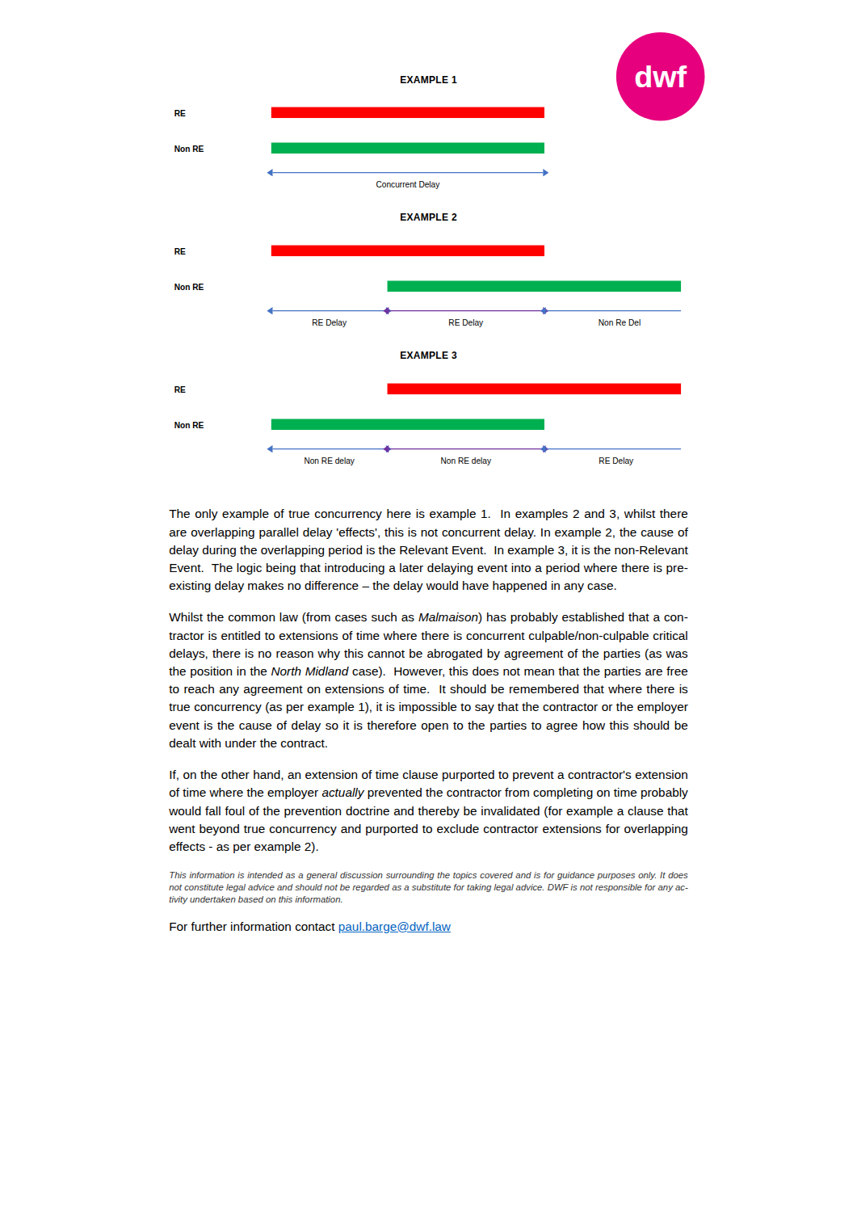DWF dwf
EXAMPLE 1
RE Non RE Concurrent Delay
EXAMPLE 2
RE Non RE RE Delay RE Delay Non Re Del
EXAMPLE 3
RE Non RE Non RE delay Non RE delay RE Delay
The only example of true concurrency here is example 1. In examples 2 and 3, whilst there are overlapping parallel delay 'effects', this is not concurrent delay. In example 2, the cause of delay during the overlapping period is the Relevant Event. In example 3, it is the non-Relevant Event. The logic being that introducing a later delaying event into a period where there is pre-existing delay makes no difference – the delay would have happened in any case.
Whilst the common law (from cases such as Malmaison) has probably established that a contractor is entitled to extensions of time where there is concurrent culpable/non-culpable critical delays, there is no reason why this cannot be abrogated by agreement of the parties (as was the position in the North Midland case). However, this does not mean that the parties are free to reach any agreement on extensions of time. It should be remembered that where there is true concurrency (as per example 1), it is impossible to say that the contractor or the employer event is the cause of delay so it is therefore open to the parties to agree how this should be dealt with under the contract.
If, on the other hand, an extension of time clause purported to prevent a contractor's extension of time where the employer actually prevented the contractor from completing on time probably would fall foul of the prevention doctrine and thereby be invalidated (for example a clause that went beyond true concurrency and purported to exclude contractor extensions for overlapping effects - as per example 2).
This information is intended as a general discussion surrounding the topics covered and is for guidance purposes only. It does not constitute legal advice and should not be regarded as a substitute for taking legal advice. DWF is not responsible for any activity undertaken based on this information.
For further information contact paul.barge@dwf.law